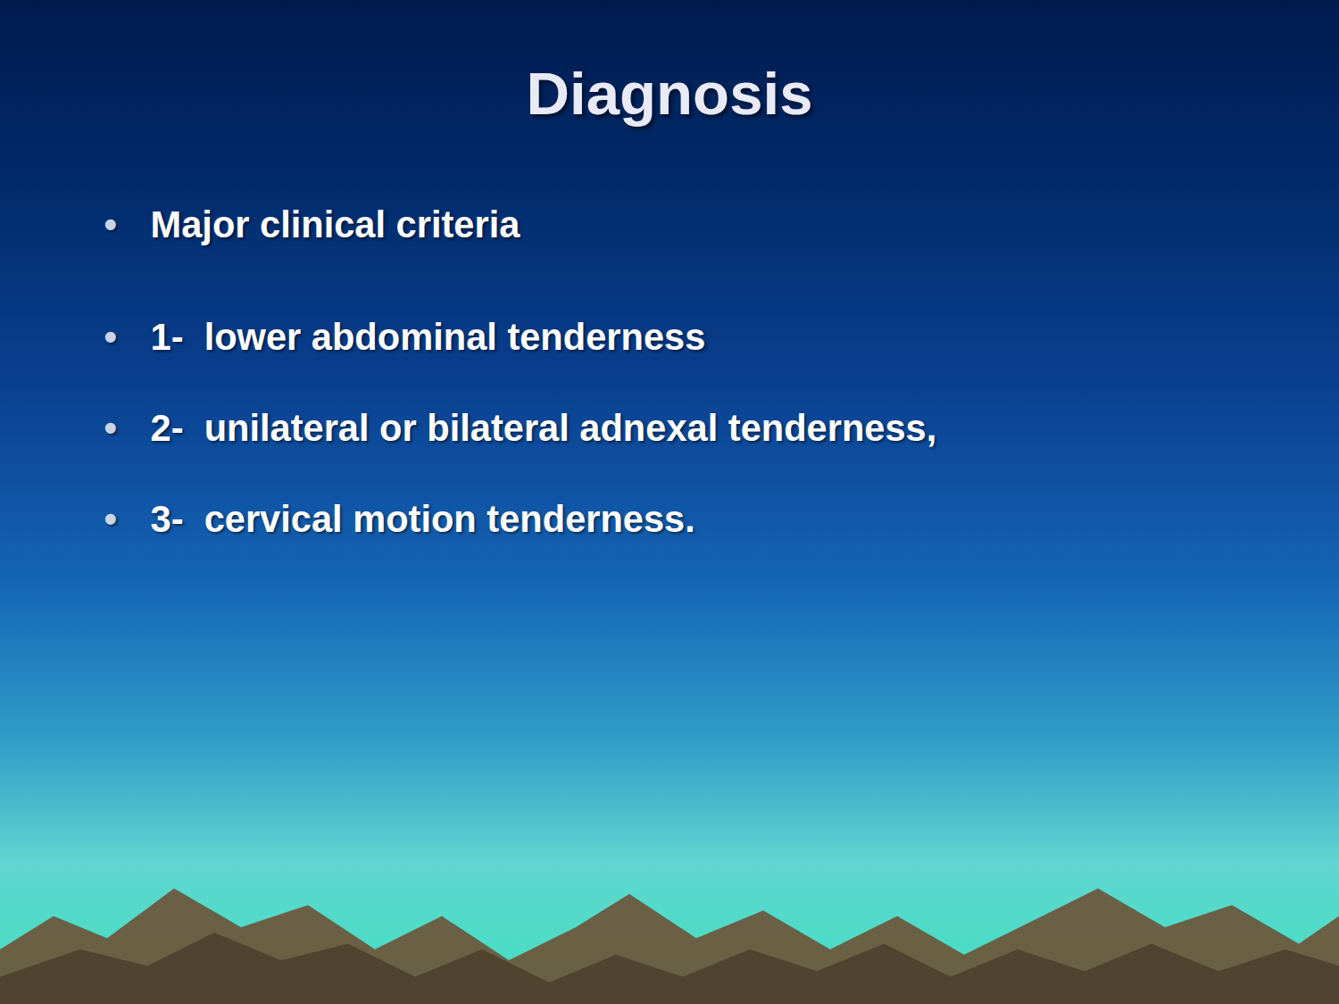Diagnosis
Major clinical criteria
1- lower abdominal tenderness
2- unilateral or bilateral adnexal tenderness,
3- cervical motion tenderness.